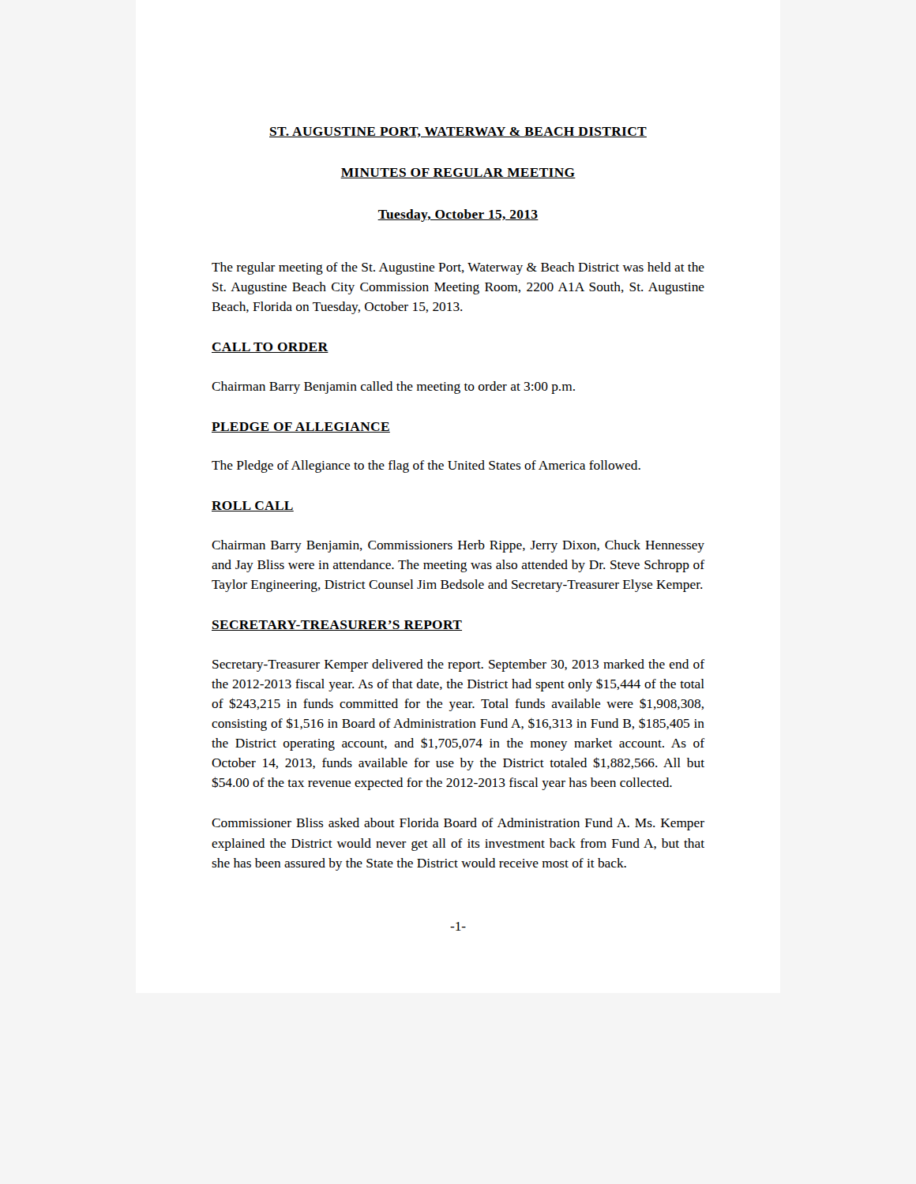ST. AUGUSTINE PORT, WATERWAY & BEACH DISTRICT
MINUTES OF REGULAR MEETING
Tuesday, October 15, 2013
The regular meeting of the St. Augustine Port, Waterway & Beach District was held at the St. Augustine Beach City Commission Meeting Room, 2200 A1A South, St. Augustine Beach, Florida on Tuesday, October 15, 2013.
CALL TO ORDER
Chairman Barry Benjamin called the meeting to order at 3:00 p.m.
PLEDGE OF ALLEGIANCE
The Pledge of Allegiance to the flag of the United States of America followed.
ROLL CALL
Chairman Barry Benjamin, Commissioners Herb Rippe, Jerry Dixon, Chuck Hennessey and Jay Bliss were in attendance. The meeting was also attended by Dr. Steve Schropp of Taylor Engineering, District Counsel Jim Bedsole and Secretary-Treasurer Elyse Kemper.
SECRETARY-TREASURER’S REPORT
Secretary-Treasurer Kemper delivered the report. September 30, 2013 marked the end of the 2012-2013 fiscal year. As of that date, the District had spent only $15,444 of the total of $243,215 in funds committed for the year. Total funds available were $1,908,308, consisting of $1,516 in Board of Administration Fund A, $16,313 in Fund B, $185,405 in the District operating account, and $1,705,074 in the money market account. As of October 14, 2013, funds available for use by the District totaled $1,882,566. All but $54.00 of the tax revenue expected for the 2012-2013 fiscal year has been collected.
Commissioner Bliss asked about Florida Board of Administration Fund A. Ms. Kemper explained the District would never get all of its investment back from Fund A, but that she has been assured by the State the District would receive most of it back.
-1-